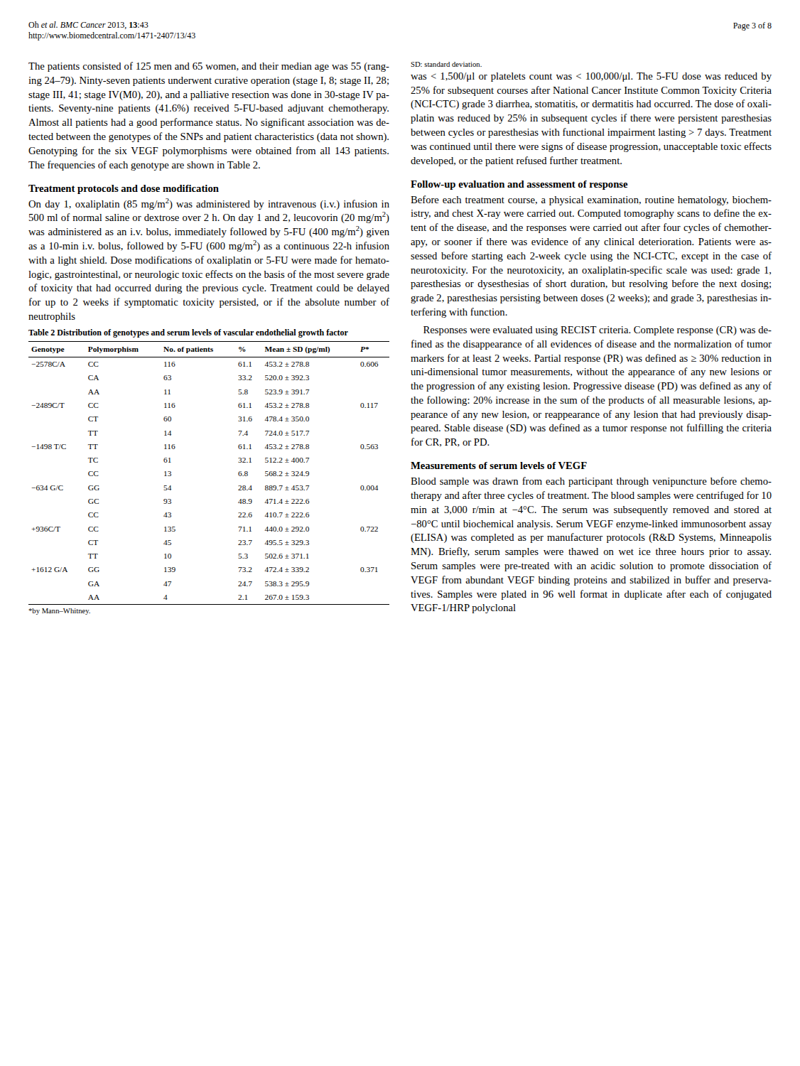Oh et al. BMC Cancer 2013, 13:43
http://www.biomedcentral.com/1471-2407/13/43
Page 3 of 8
The patients consisted of 125 men and 65 women, and their median age was 55 (ranging 24–79). Ninty-seven patients underwent curative operation (stage I, 8; stage II, 28; stage III, 41; stage IV(M0), 20), and a palliative resection was done in 30-stage IV patients. Seventy-nine patients (41.6%) received 5-FU-based adjuvant chemotherapy. Almost all patients had a good performance status. No significant association was detected between the genotypes of the SNPs and patient characteristics (data not shown). Genotyping for the six VEGF polymorphisms were obtained from all 143 patients. The frequencies of each genotype are shown in Table 2.
Treatment protocols and dose modification
On day 1, oxaliplatin (85 mg/m2) was administered by intravenous (i.v.) infusion in 500 ml of normal saline or dextrose over 2 h. On day 1 and 2, leucovorin (20 mg/m2) was administered as an i.v. bolus, immediately followed by 5-FU (400 mg/m2) given as a 10-min i.v. bolus, followed by 5-FU (600 mg/m2) as a continuous 22-h infusion with a light shield. Dose modifications of oxaliplatin or 5-FU were made for hematologic, gastrointestinal, or neurologic toxic effects on the basis of the most severe grade of toxicity that had occurred during the previous cycle. Treatment could be delayed for up to 2 weeks if symptomatic toxicity persisted, or if the absolute number of neutrophils
Table 2 Distribution of genotypes and serum levels of vascular endothelial growth factor
| Genotype | Polymorphism | No. of patients | % | Mean ± SD (pg/ml) | P * |
| --- | --- | --- | --- | --- | --- |
| −2578C/A | CC | 116 | 61.1 | 453.2 ± 278.8 | 0.606 |
| | CA | 63 | 33.2 | 520.0 ± 392.3 | |
| | AA | 11 | 5.8 | 523.9 ± 391.7 | |
| −2489C/T | CC | 116 | 61.1 | 453.2 ± 278.8 | 0.117 |
| | CT | 60 | 31.6 | 478.4 ± 350.0 | |
| | TT | 14 | 7.4 | 724.0 ± 517.7 | |
| −1498 T/C | TT | 116 | 61.1 | 453.2 ± 278.8 | 0.563 |
| | TC | 61 | 32.1 | 512.2 ± 400.7 | |
| | CC | 13 | 6.8 | 568.2 ± 324.9 | |
| −634 G/C | GG | 54 | 28.4 | 889.7 ± 453.7 | 0.004 |
| | GC | 93 | 48.9 | 471.4 ± 222.6 | |
| | CC | 43 | 22.6 | 410.7 ± 222.6 | |
| +936C/T | CC | 135 | 71.1 | 440.0 ± 292.0 | 0.722 |
| | CT | 45 | 23.7 | 495.5 ± 329.3 | |
| | TT | 10 | 5.3 | 502.6 ± 371.1 | |
| +1612 G/A | GG | 139 | 73.2 | 472.4 ± 339.2 | 0.371 |
| | GA | 47 | 24.7 | 538.3 ± 295.9 | |
| | AA | 4 | 2.1 | 267.0 ± 159.3 | |
*by Mann–Whitney.
SD: standard deviation.
was < 1,500/μl or platelets count was < 100,000/μl. The 5-FU dose was reduced by 25% for subsequent courses after National Cancer Institute Common Toxicity Criteria (NCI-CTC) grade 3 diarrhea, stomatitis, or dermatitis had occurred. The dose of oxaliplatin was reduced by 25% in subsequent cycles if there were persistent paresthesias between cycles or paresthesias with functional impairment lasting > 7 days. Treatment was continued until there were signs of disease progression, unacceptable toxic effects developed, or the patient refused further treatment.
Follow-up evaluation and assessment of response
Before each treatment course, a physical examination, routine hematology, biochemistry, and chest X-ray were carried out. Computed tomography scans to define the extent of the disease, and the responses were carried out after four cycles of chemotherapy, or sooner if there was evidence of any clinical deterioration. Patients were assessed before starting each 2-week cycle using the NCI-CTC, except in the case of neurotoxicity. For the neurotoxicity, an oxaliplatin-specific scale was used: grade 1, paresthesias or dysesthesias of short duration, but resolving before the next dosing; grade 2, paresthesias persisting between doses (2 weeks); and grade 3, paresthesias interfering with function.
Responses were evaluated using RECIST criteria. Complete response (CR) was defined as the disappearance of all evidences of disease and the normalization of tumor markers for at least 2 weeks. Partial response (PR) was defined as ≥ 30% reduction in uni-dimensional tumor measurements, without the appearance of any new lesions or the progression of any existing lesion. Progressive disease (PD) was defined as any of the following: 20% increase in the sum of the products of all measurable lesions, appearance of any new lesion, or reappearance of any lesion that had previously disappeared. Stable disease (SD) was defined as a tumor response not fulfilling the criteria for CR, PR, or PD.
Measurements of serum levels of VEGF
Blood sample was drawn from each participant through venipuncture before chemotherapy and after three cycles of treatment. The blood samples were centrifuged for 10 min at 3,000 r/min at −4°C. The serum was subsequently removed and stored at −80°C until biochemical analysis. Serum VEGF enzyme-linked immunosorbent assay (ELISA) was completed as per manufacturer protocols (R&D Systems, Minneapolis MN). Briefly, serum samples were thawed on wet ice three hours prior to assay. Serum samples were pre-treated with an acidic solution to promote dissociation of VEGF from abundant VEGF binding proteins and stabilized in buffer and preservatives. Samples were plated in 96 well format in duplicate after each of conjugated VEGF-1/HRP polyclonal